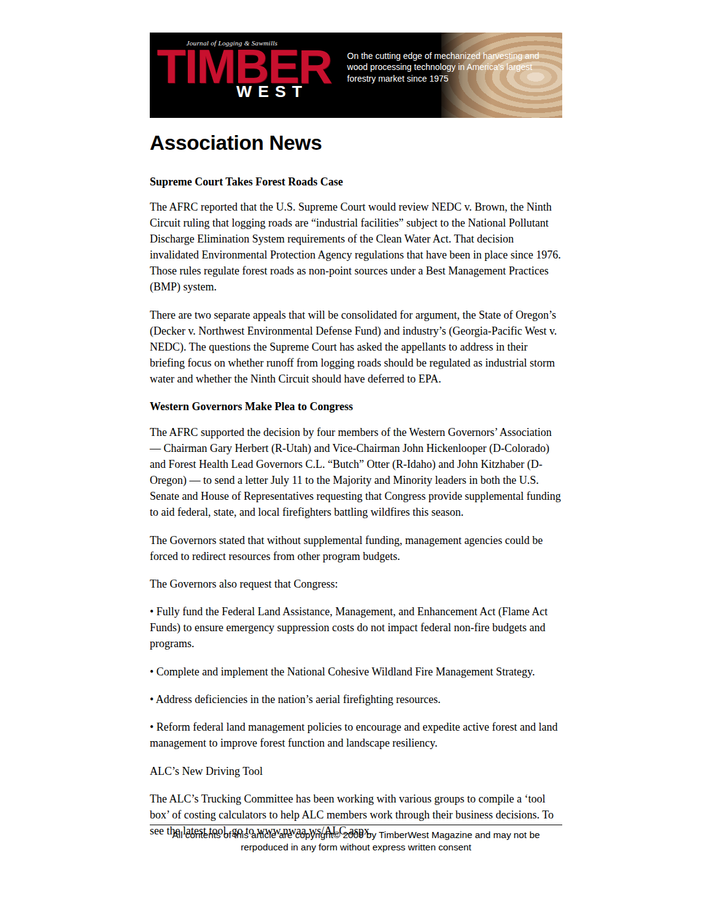Journal of Logging & Sawmills
TIMBER
WEST
On the cutting edge of mechanized harvesting and wood processing technology in America's largest forestry market since 1975
Association News
Supreme Court Takes Forest Roads Case
The AFRC reported that the U.S. Supreme Court would review NEDC v. Brown, the Ninth Circuit ruling that logging roads are “industrial facilities” subject to the National Pollutant Discharge Elimination System requirements of the Clean Water Act. That decision invalidated Environmental Protection Agency regulations that have been in place since 1976. Those rules regulate forest roads as non-point sources under a Best Management Practices (BMP) system.
There are two separate appeals that will be consolidated for argument, the State of Oregon’s (Decker v. Northwest Environmental Defense Fund) and industry’s (Georgia-Pacific West v. NEDC). The questions the Supreme Court has asked the appellants to address in their briefing focus on whether runoff from logging roads should be regulated as industrial storm water and whether the Ninth Circuit should have deferred to EPA.
Western Governors Make Plea to Congress
The AFRC supported the decision by four members of the Western Governors’ Association — Chairman Gary Herbert (R-Utah) and Vice-Chairman John Hickenlooper (D-Colorado) and Forest Health Lead Governors C.L. “Butch” Otter (R-Idaho) and John Kitzhaber (D-Oregon) — to send a letter July 11 to the Majority and Minority leaders in both the U.S. Senate and House of Representatives requesting that Congress provide supplemental funding to aid federal, state, and local firefighters battling wildfires this season.
The Governors stated that without supplemental funding, management agencies could be forced to redirect resources from other program budgets.
The Governors also request that Congress:
• Fully fund the Federal Land Assistance, Management, and Enhancement Act (Flame Act Funds) to ensure emergency suppression costs do not impact federal non-fire budgets and programs.
• Complete and implement the National Cohesive Wildland Fire Management Strategy.
• Address deficiencies in the nation’s aerial firefighting resources.
• Reform federal land management policies to encourage and expedite active forest and land management to improve forest function and landscape resiliency.
ALC’s New Driving Tool
The ALC’s Trucking Committee has been working with various groups to compile a ‘tool box’ of costing calculators to help ALC members work through their business decisions. To see the latest tool, go to www.nwaa.ws/ALC.aspx.
All contents of this article are copyright© 2009 by TimberWest Magazine and may not be rerpoduced in any form without express written consent